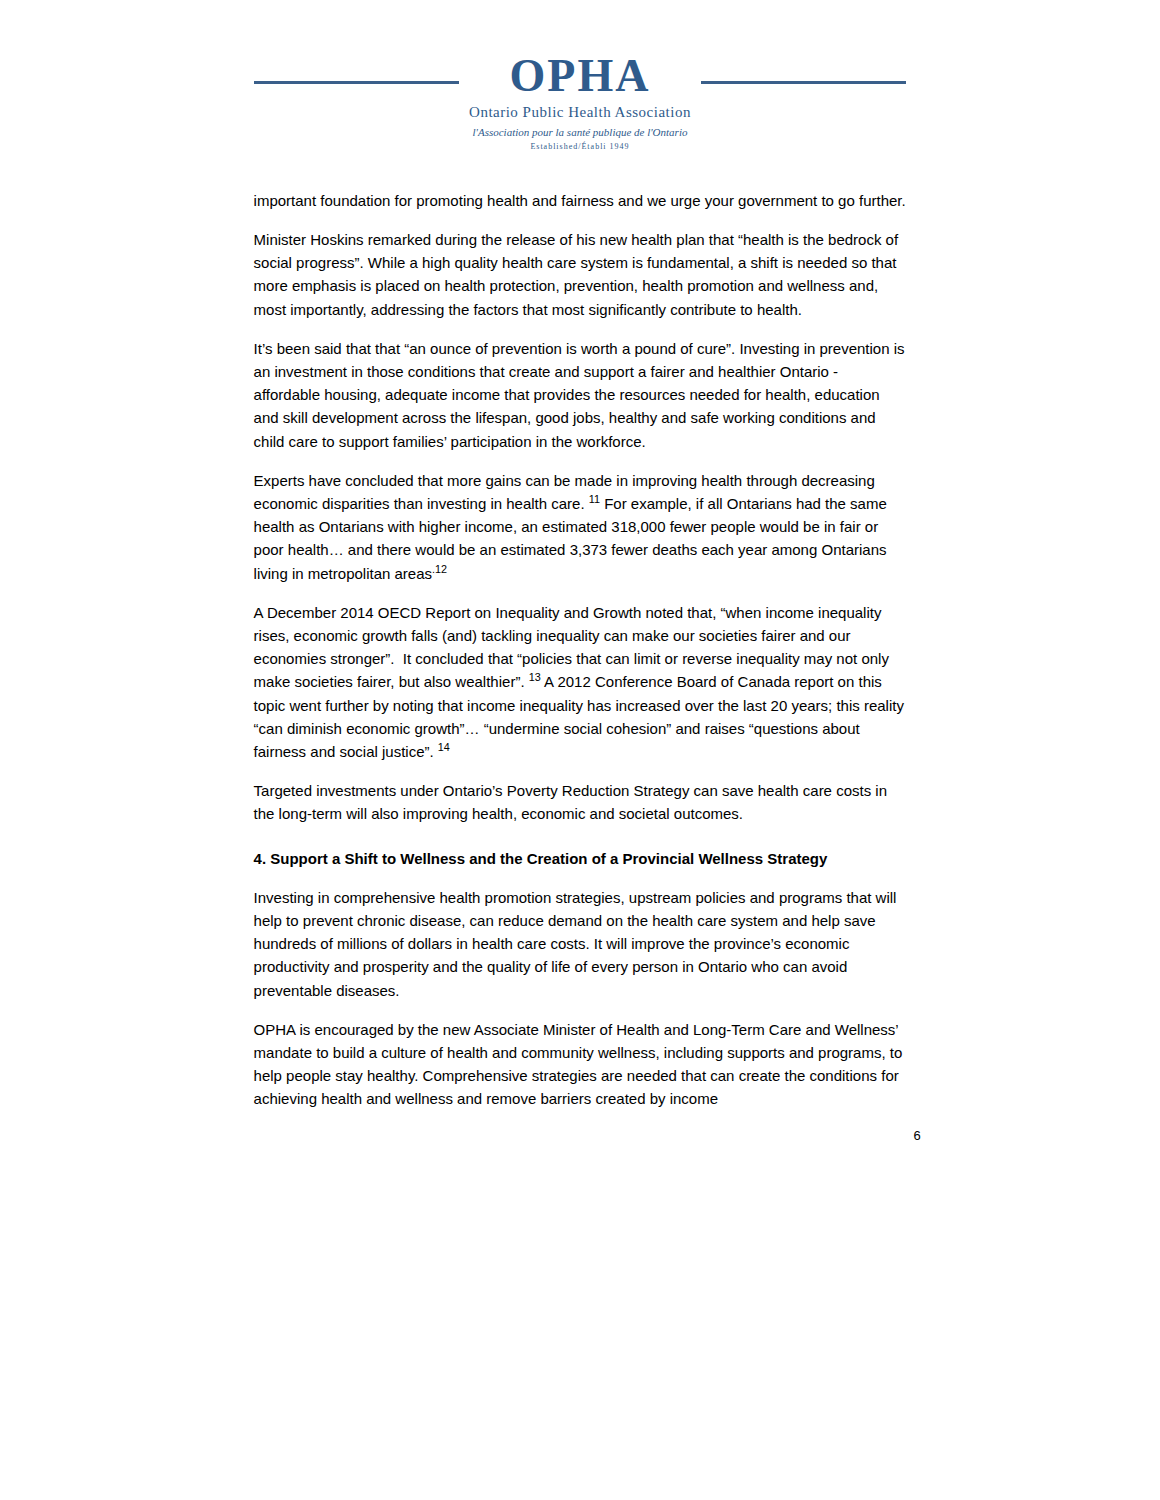OPHA
Ontario Public Health Association
l'Association pour la santé publique de l'Ontario
Established/Établi 1949
important foundation for promoting health and fairness and we urge your government to go further.
Minister Hoskins remarked during the release of his new health plan that “health is the bedrock of social progress”. While a high quality health care system is fundamental, a shift is needed so that more emphasis is placed on health protection, prevention, health promotion and wellness and, most importantly, addressing the factors that most significantly contribute to health.
It’s been said that that “an ounce of prevention is worth a pound of cure”. Investing in prevention is an investment in those conditions that create and support a fairer and healthier Ontario - affordable housing, adequate income that provides the resources needed for health, education and skill development across the lifespan, good jobs, healthy and safe working conditions and child care to support families’ participation in the workforce.
Experts have concluded that more gains can be made in improving health through decreasing economic disparities than investing in health care. 11 For example, if all Ontarians had the same health as Ontarians with higher income, an estimated 318,000 fewer people would be in fair or poor health… and there would be an estimated 3,373 fewer deaths each year among Ontarians living in metropolitan areas.12
A December 2014 OECD Report on Inequality and Growth noted that, “when income inequality rises, economic growth falls (and) tackling inequality can make our societies fairer and our economies stronger”. It concluded that “policies that can limit or reverse inequality may not only make societies fairer, but also wealthier”. 13 A 2012 Conference Board of Canada report on this topic went further by noting that income inequality has increased over the last 20 years; this reality “can diminish economic growth”… “undermine social cohesion” and raises “questions about fairness and social justice”. 14
Targeted investments under Ontario’s Poverty Reduction Strategy can save health care costs in the long-term will also improving health, economic and societal outcomes.
4. Support a Shift to Wellness and the Creation of a Provincial Wellness Strategy
Investing in comprehensive health promotion strategies, upstream policies and programs that will help to prevent chronic disease, can reduce demand on the health care system and help save hundreds of millions of dollars in health care costs. It will improve the province’s economic productivity and prosperity and the quality of life of every person in Ontario who can avoid preventable diseases.
OPHA is encouraged by the new Associate Minister of Health and Long-Term Care and Wellness’ mandate to build a culture of health and community wellness, including supports and programs, to help people stay healthy. Comprehensive strategies are needed that can create the conditions for achieving health and wellness and remove barriers created by income
6